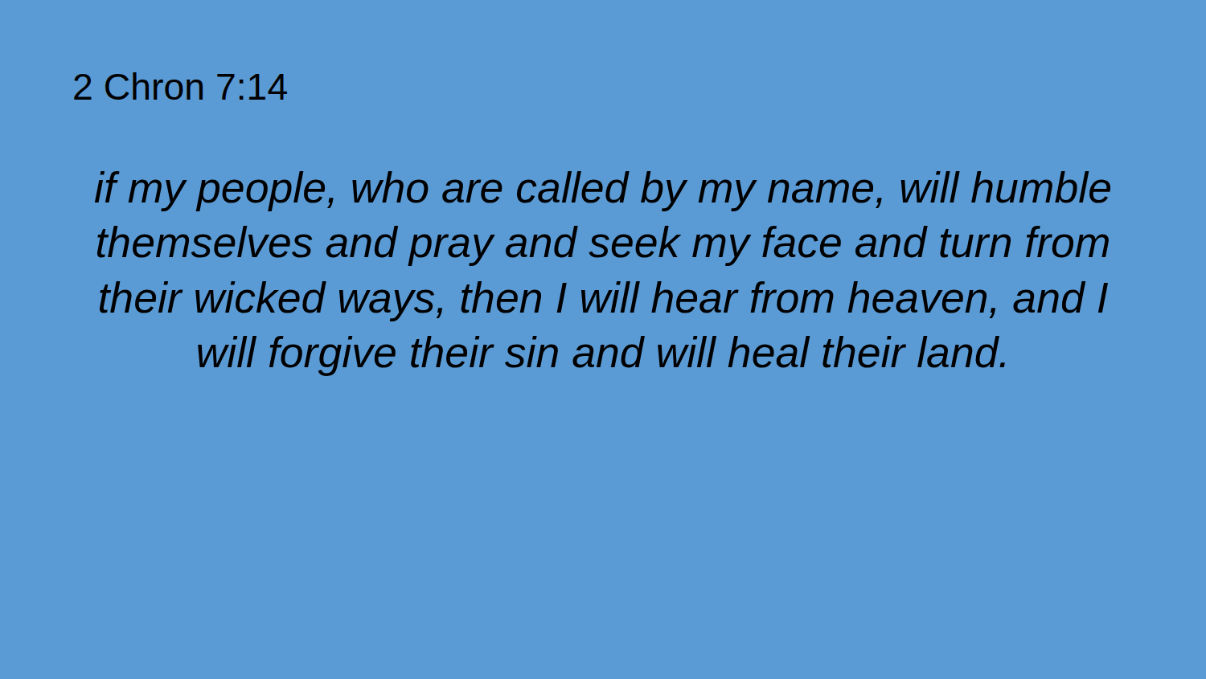2 Chron 7:14
if my people, who are called by my name, will humble themselves and pray and seek my face and turn from their wicked ways, then I will hear from heaven, and I will forgive their sin and will heal their land.